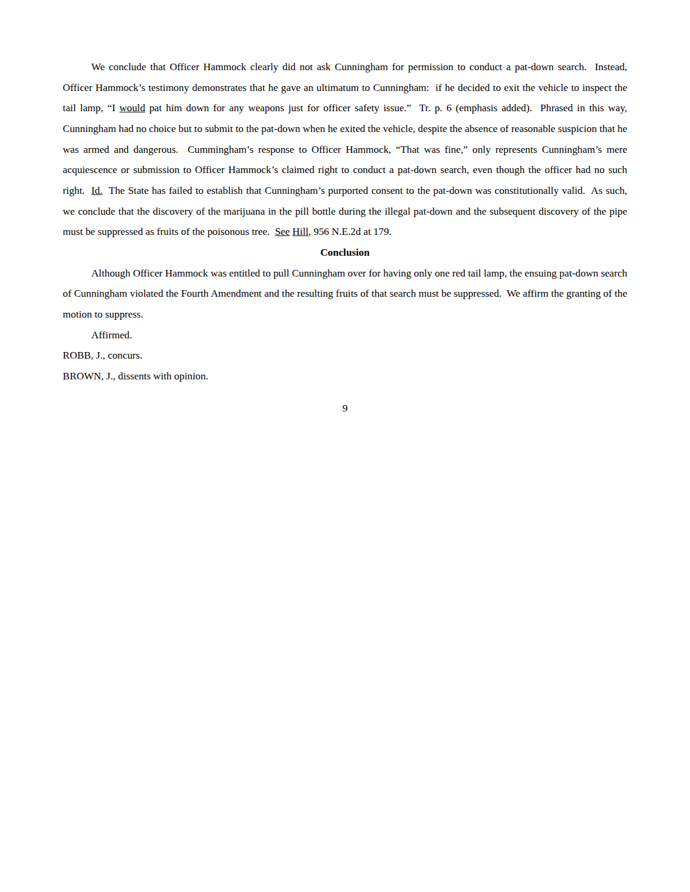We conclude that Officer Hammock clearly did not ask Cunningham for permission to conduct a pat-down search. Instead, Officer Hammock’s testimony demonstrates that he gave an ultimatum to Cunningham: if he decided to exit the vehicle to inspect the tail lamp, “I would pat him down for any weapons just for officer safety issue.” Tr. p. 6 (emphasis added). Phrased in this way, Cunningham had no choice but to submit to the pat-down when he exited the vehicle, despite the absence of reasonable suspicion that he was armed and dangerous. Cummingham’s response to Officer Hammock, “That was fine,” only represents Cunningham’s mere acquiescence or submission to Officer Hammock’s claimed right to conduct a pat-down search, even though the officer had no such right. Id. The State has failed to establish that Cunningham’s purported consent to the pat-down was constitutionally valid. As such, we conclude that the discovery of the marijuana in the pill bottle during the illegal pat-down and the subsequent discovery of the pipe must be suppressed as fruits of the poisonous tree. See Hill, 956 N.E.2d at 179.
Conclusion
Although Officer Hammock was entitled to pull Cunningham over for having only one red tail lamp, the ensuing pat-down search of Cunningham violated the Fourth Amendment and the resulting fruits of that search must be suppressed. We affirm the granting of the motion to suppress.
Affirmed.
ROBB, J., concurs.
BROWN, J., dissents with opinion.
9